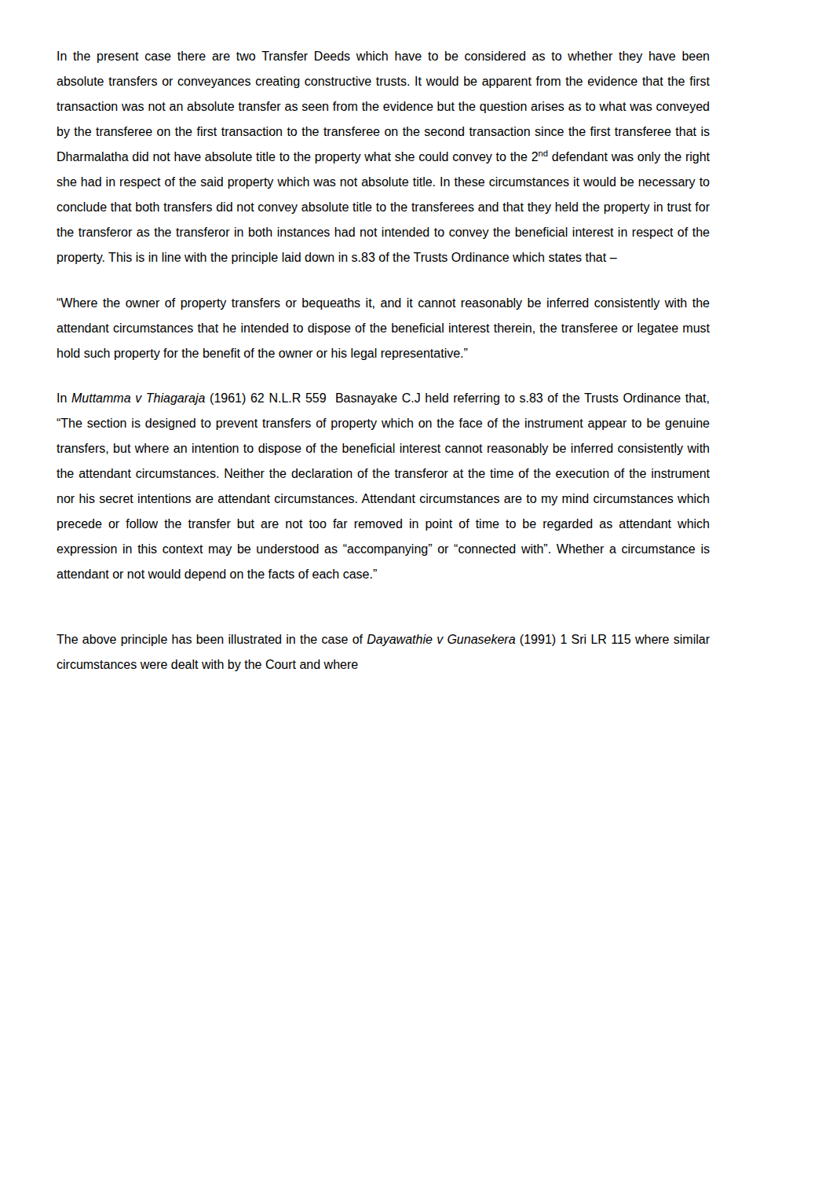In the present case there are two Transfer Deeds which have to be considered as to whether they have been absolute transfers or conveyances creating constructive trusts. It would be apparent from the evidence that the first transaction was not an absolute transfer as seen from the evidence but the question arises as to what was conveyed by the transferee on the first transaction to the transferee on the second transaction since the first transferee that is Dharmalatha did not have absolute title to the property what she could convey to the 2nd defendant was only the right she had in respect of the said property which was not absolute title. In these circumstances it would be necessary to conclude that both transfers did not convey absolute title to the transferees and that they held the property in trust for the transferor as the transferor in both instances had not intended to convey the beneficial interest in respect of the property. This is in line with the principle laid down in s.83 of the Trusts Ordinance which states that –
“Where the owner of property transfers or bequeaths it, and it cannot reasonably be inferred consistently with the attendant circumstances that he intended to dispose of the beneficial interest therein, the transferee or legatee must hold such property for the benefit of the owner or his legal representative.”
In Muttamma v Thiagaraja (1961) 62 N.L.R 559 Basnayake C.J held referring to s.83 of the Trusts Ordinance that, “The section is designed to prevent transfers of property which on the face of the instrument appear to be genuine transfers, but where an intention to dispose of the beneficial interest cannot reasonably be inferred consistently with the attendant circumstances. Neither the declaration of the transferor at the time of the execution of the instrument nor his secret intentions are attendant circumstances. Attendant circumstances are to my mind circumstances which precede or follow the transfer but are not too far removed in point of time to be regarded as attendant which expression in this context may be understood as “accompanying” or “connected with”. Whether a circumstance is attendant or not would depend on the facts of each case.”
The above principle has been illustrated in the case of Dayawathie v Gunasekera (1991) 1 Sri LR 115 where similar circumstances were dealt with by the Court and where